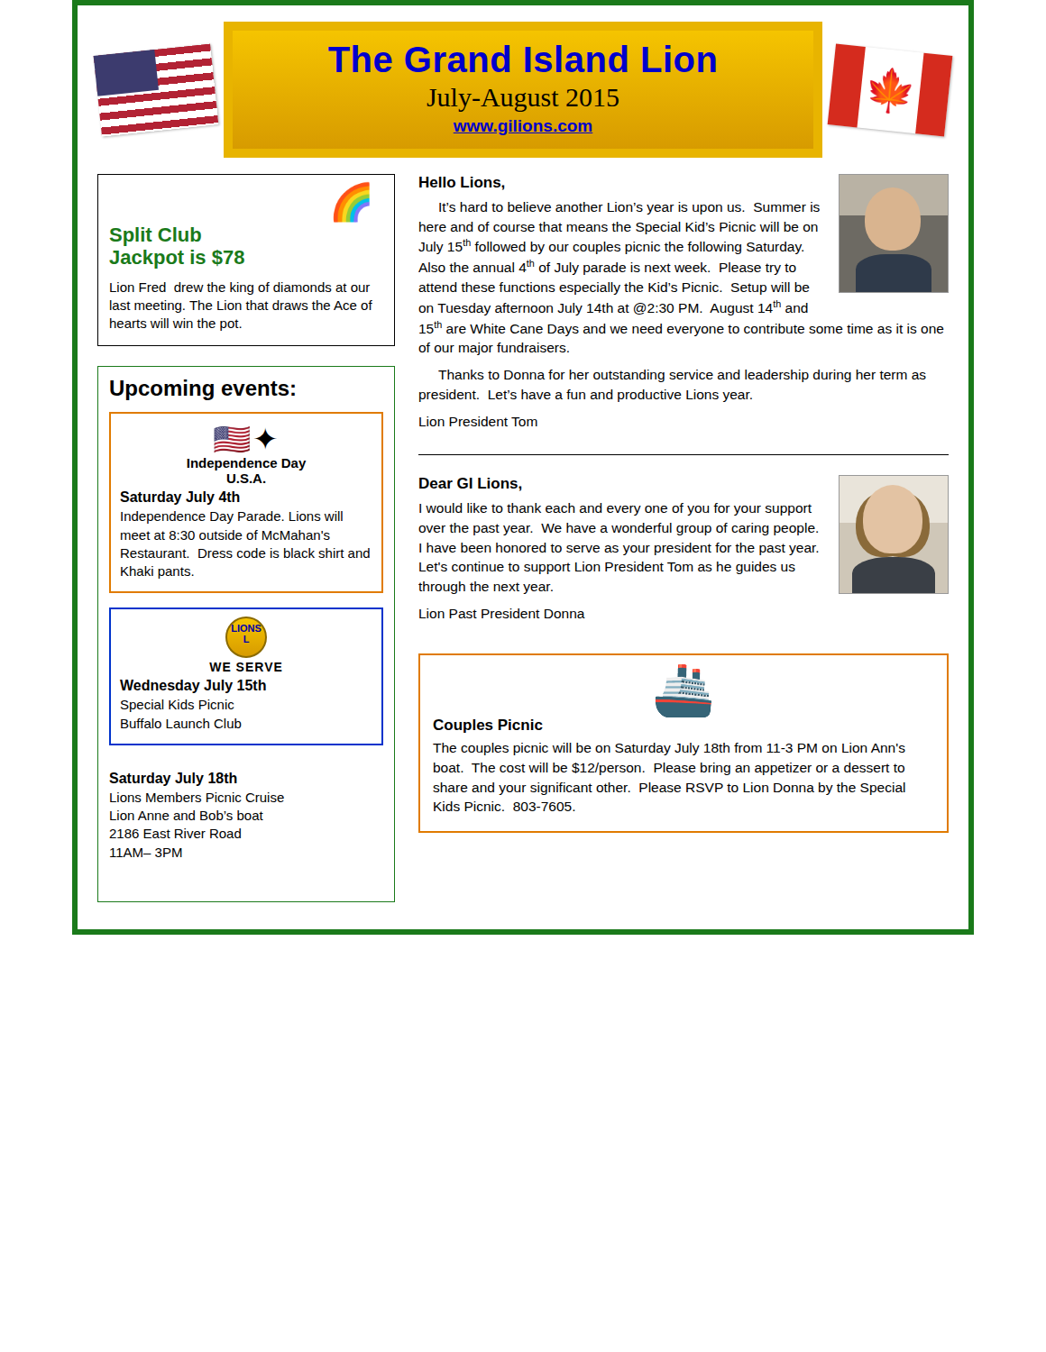The Grand Island Lion
July-August 2015
www.gilions.com
🍁
🌈
Split Club
Jackpot is $78
Lion Fred drew the king of diamonds at our last meeting. The Lion that draws the Ace of hearts will win the pot.
Upcoming events:
🇺🇸✦
Independence Day
U.S.A.
Saturday July 4th
Independence Day Parade. Lions will meet at 8:30 outside of McMahan's Restaurant. Dress code is black shirt and Khaki pants.
LIONS
L
WE SERVE
Wednesday July 15th
Special Kids Picnic
Buffalo Launch Club
Saturday July 18th
Lions Members Picnic Cruise
Lion Anne and Bob’s boat
2186 East River Road
11AM– 3PM
Hello Lions,
It’s hard to believe another Lion’s year is upon us. Summer is here and of course that means the Special Kid’s Picnic will be on July 15th followed by our couples picnic the following Saturday. Also the annual 4th of July parade is next week. Please try to attend these functions especially the Kid’s Picnic. Setup will be on Tuesday afternoon July 14th at @2:30 PM. August 14th and 15th are White Cane Days and we need everyone to contribute some time as it is one of our major fundraisers.
Thanks to Donna for her outstanding service and leadership during her term as president. Let’s have a fun and productive Lions year.
Lion President Tom
Dear GI Lions,
I would like to thank each and every one of you for your support over the past year. We have a wonderful group of caring people. I have been honored to serve as your president for the past year. Let's continue to support Lion President Tom as he guides us through the next year.
Lion Past President Donna
🚢
Couples Picnic
The couples picnic will be on Saturday July 18th from 11-3 PM on Lion Ann's boat. The cost will be $12/person. Please bring an appetizer or a dessert to share and your significant other. Please RSVP to Lion Donna by the Special Kids Picnic. 803-7605.